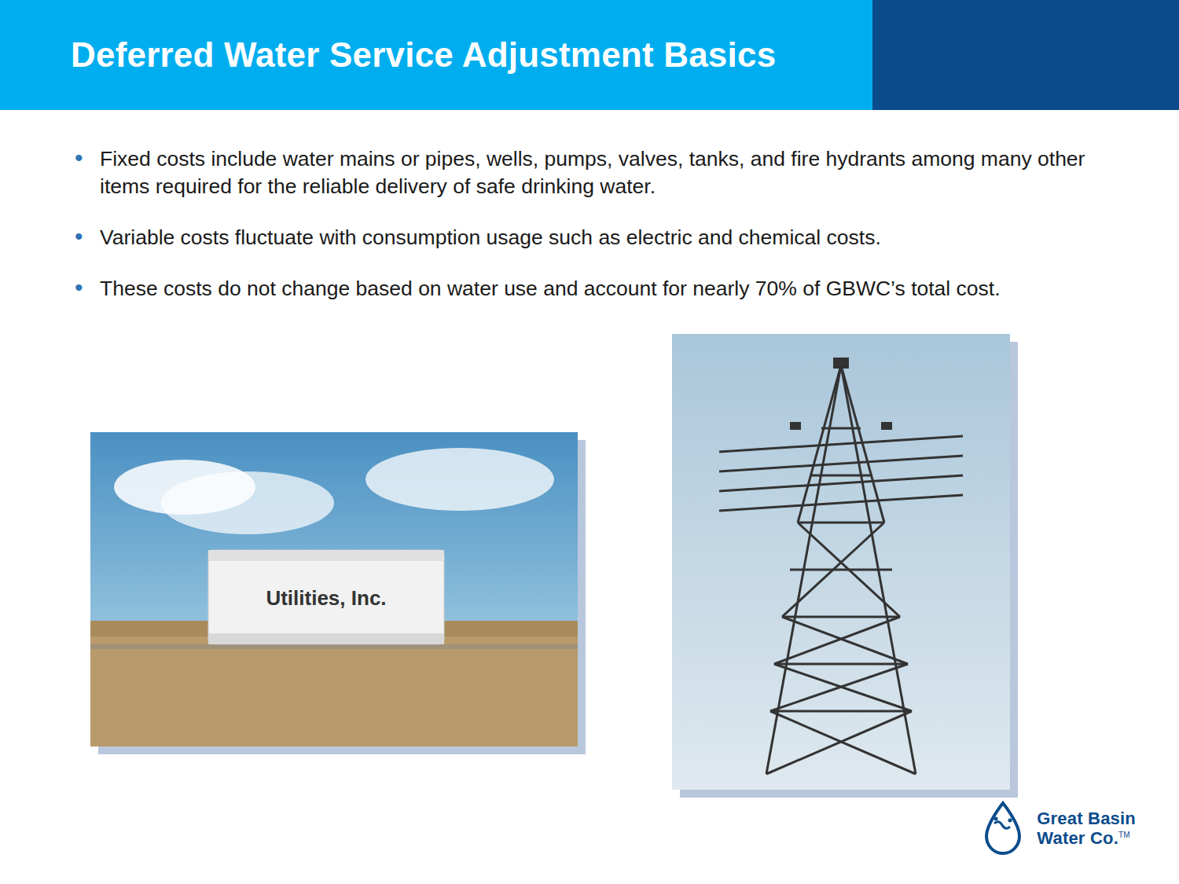Deferred Water Service Adjustment Basics
Fixed costs include water mains or pipes, wells, pumps, valves, tanks, and fire hydrants among many other items required for the reliable delivery of safe drinking water.
Variable costs fluctuate with consumption usage such as electric and chemical costs.
These costs do not change based on water use and account for nearly 70% of GBWC’s total cost.
Great Basin
Water Co.TM